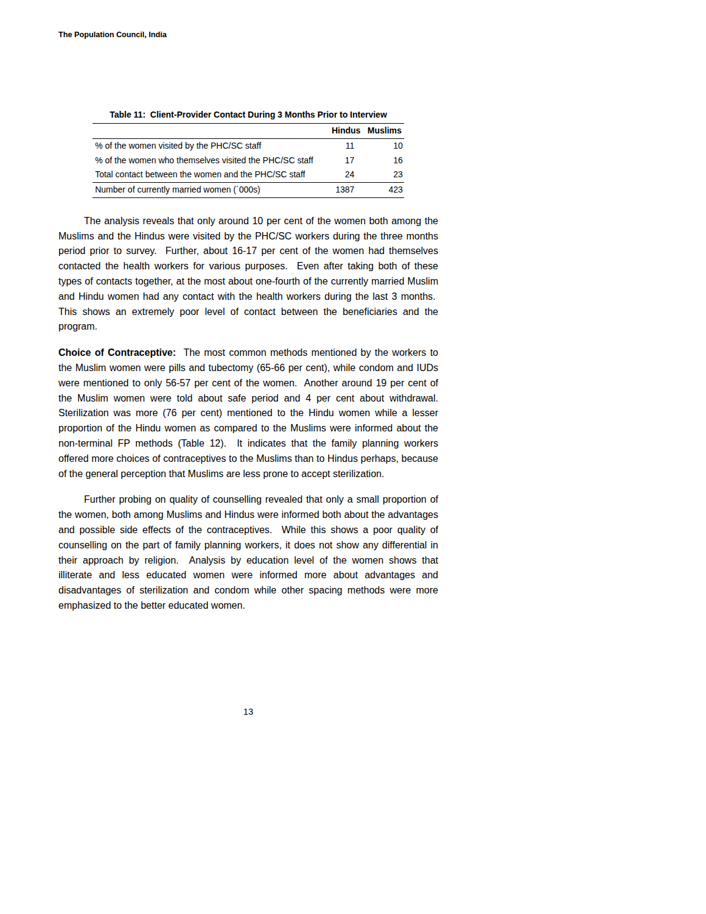The Population Council, India
Table 11: Client-Provider Contact During 3 Months Prior to Interview
| | Hindus | Muslims |
| --- | --- | --- |
| % of the women visited by the PHC/SC staff | 11 | 10 |
| % of the women who themselves visited the PHC/SC staff | 17 | 16 |
| Total contact between the women and the PHC/SC staff | 24 | 23 |
| Number of currently married women (`000s) | 1387 | 423 |
The analysis reveals that only around 10 per cent of the women both among the Muslims and the Hindus were visited by the PHC/SC workers during the three months period prior to survey. Further, about 16-17 per cent of the women had themselves contacted the health workers for various purposes. Even after taking both of these types of contacts together, at the most about one-fourth of the currently married Muslim and Hindu women had any contact with the health workers during the last 3 months. This shows an extremely poor level of contact between the beneficiaries and the program.
Choice of Contraceptive: The most common methods mentioned by the workers to the Muslim women were pills and tubectomy (65-66 per cent), while condom and IUDs were mentioned to only 56-57 per cent of the women. Another around 19 per cent of the Muslim women were told about safe period and 4 per cent about withdrawal. Sterilization was more (76 per cent) mentioned to the Hindu women while a lesser proportion of the Hindu women as compared to the Muslims were informed about the non-terminal FP methods (Table 12). It indicates that the family planning workers offered more choices of contraceptives to the Muslims than to Hindus perhaps, because of the general perception that Muslims are less prone to accept sterilization.
Further probing on quality of counselling revealed that only a small proportion of the women, both among Muslims and Hindus were informed both about the advantages and possible side effects of the contraceptives. While this shows a poor quality of counselling on the part of family planning workers, it does not show any differential in their approach by religion. Analysis by education level of the women shows that illiterate and less educated women were informed more about advantages and disadvantages of sterilization and condom while other spacing methods were more emphasized to the better educated women.
13